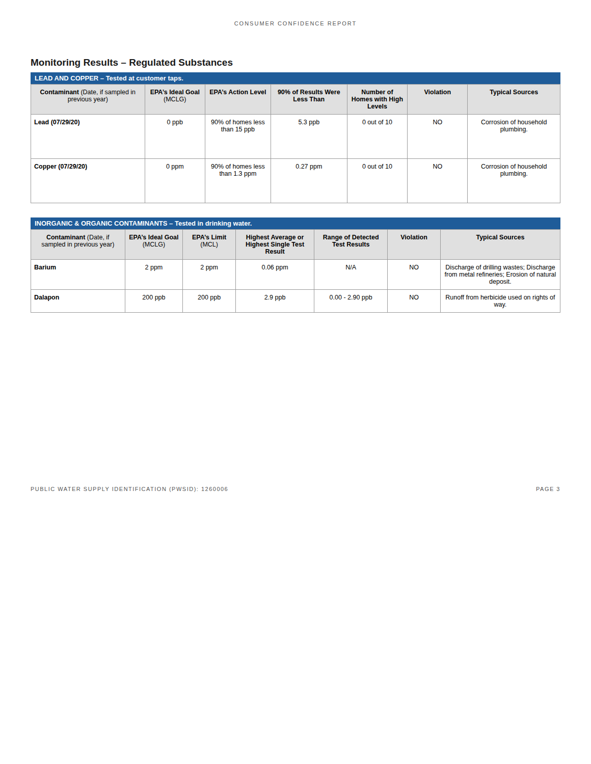CONSUMER CONFIDENCE REPORT
Monitoring Results – Regulated Substances
LEAD AND COPPER – Tested at customer taps.
| Contaminant (Date, if sampled in previous year) | EPA’s Ideal Goal (MCLG) | EPA’s Action Level | 90% of Results Were Less Than | Number of Homes with High Levels | Violation | Typical Sources |
| --- | --- | --- | --- | --- | --- | --- |
| Lead (07/29/20) | 0 ppb | 90% of homes less than 15 ppb | 5.3 ppb | 0 out of 10 | NO | Corrosion of household plumbing. |
| Copper (07/29/20) | 0 ppm | 90% of homes less than 1.3 ppm | 0.27 ppm | 0 out of 10 | NO | Corrosion of household plumbing. |
INORGANIC & ORGANIC CONTAMINANTS – Tested in drinking water.
| Contaminant (Date, if sampled in previous year) | EPA’s Ideal Goal (MCLG) | EPA’s Limit (MCL) | Highest Average or Highest Single Test Result | Range of Detected Test Results | Violation | Typical Sources |
| --- | --- | --- | --- | --- | --- | --- |
| Barium | 2 ppm | 2 ppm | 0.06 ppm | N/A | NO | Discharge of drilling wastes; Discharge from metal refineries; Erosion of natural deposit. |
| Dalapon | 200 ppb | 200 ppb | 2.9 ppb | 0.00 - 2.90 ppb | NO | Runoff from herbicide used on rights of way. |
PUBLIC WATER SUPPLY IDENTIFICATION (PWSID): 1260006 PAGE 3